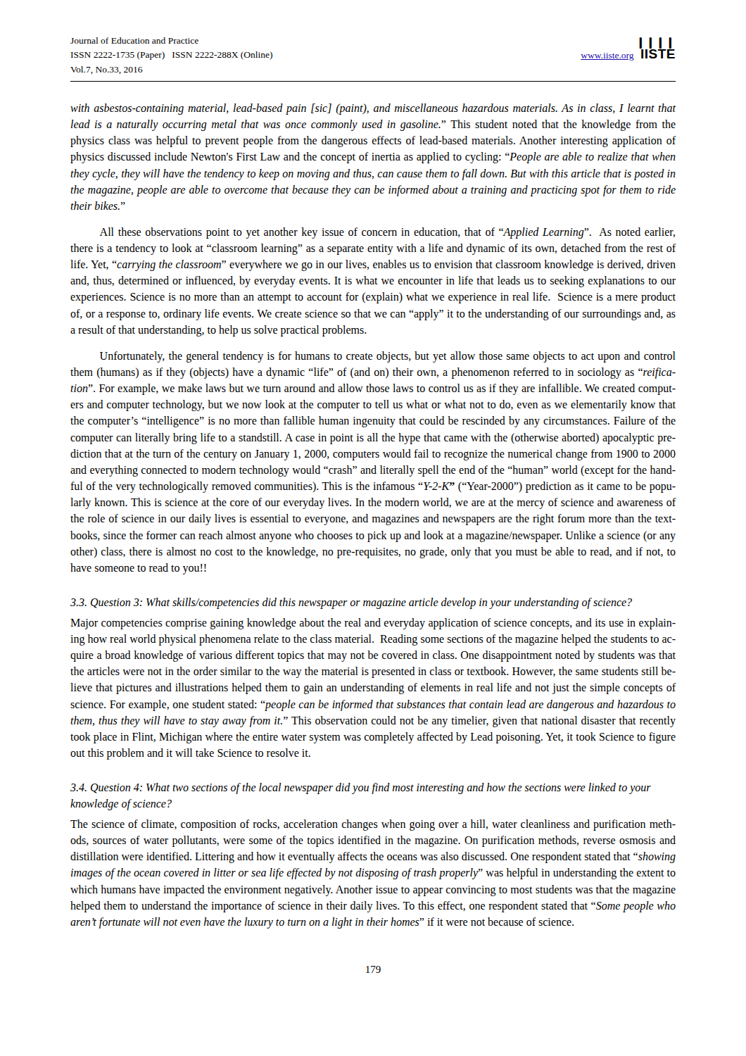Journal of Education and Practice ISSN 2222-1735 (Paper) ISSN 2222-288X (Online)
Vol.7, No.33, 2016
www.iiste.org
❙❙❙❙
IISTE
with asbestos-containing material, lead-based pain [sic] (paint), and miscellaneous hazardous materials. As in class, I learnt that lead is a naturally occurring metal that was once commonly used in gasoline.” This student noted that the knowledge from the physics class was helpful to prevent people from the dangerous effects of lead-based materials. Another interesting application of physics discussed include Newton's First Law and the concept of inertia as applied to cycling: “People are able to realize that when they cycle, they will have the tendency to keep on moving and thus, can cause them to fall down. But with this article that is posted in the magazine, people are able to overcome that because they can be informed about a training and practicing spot for them to ride their bikes.”
All these observations point to yet another key issue of concern in education, that of “Applied Learning”. As noted earlier, there is a tendency to look at “classroom learning” as a separate entity with a life and dynamic of its own, detached from the rest of life. Yet, “carrying the classroom” everywhere we go in our lives, enables us to envision that classroom knowledge is derived, driven and, thus, determined or influenced, by everyday events. It is what we encounter in life that leads us to seeking explanations to our experiences. Science is no more than an attempt to account for (explain) what we experience in real life. Science is a mere product of, or a response to, ordinary life events. We create science so that we can “apply” it to the understanding of our surroundings and, as a result of that understanding, to help us solve practical problems.
Unfortunately, the general tendency is for humans to create objects, but yet allow those same objects to act upon and control them (humans) as if they (objects) have a dynamic “life” of (and on) their own, a phenomenon referred to in sociology as “reification”. For example, we make laws but we turn around and allow those laws to control us as if they are infallible. We created computers and computer technology, but we now look at the computer to tell us what or what not to do, even as we elementarily know that the computer’s “intelligence” is no more than fallible human ingenuity that could be rescinded by any circumstances. Failure of the computer can literally bring life to a standstill. A case in point is all the hype that came with the (otherwise aborted) apocalyptic prediction that at the turn of the century on January 1, 2000, computers would fail to recognize the numerical change from 1900 to 2000 and everything connected to modern technology would “crash” and literally spell the end of the “human” world (except for the handful of the very technologically removed communities). This is the infamous “Y-2-K” (“Year-2000”) prediction as it came to be popularly known. This is science at the core of our everyday lives. In the modern world, we are at the mercy of science and awareness of the role of science in our daily lives is essential to everyone, and magazines and newspapers are the right forum more than the textbooks, since the former can reach almost anyone who chooses to pick up and look at a magazine/newspaper. Unlike a science (or any other) class, there is almost no cost to the knowledge, no pre-requisites, no grade, only that you must be able to read, and if not, to have someone to read to you!!
3.3. Question 3: What skills/competencies did this newspaper or magazine article develop in your understanding of science?
Major competencies comprise gaining knowledge about the real and everyday application of science concepts, and its use in explaining how real world physical phenomena relate to the class material. Reading some sections of the magazine helped the students to acquire a broad knowledge of various different topics that may not be covered in class. One disappointment noted by students was that the articles were not in the order similar to the way the material is presented in class or textbook. However, the same students still believe that pictures and illustrations helped them to gain an understanding of elements in real life and not just the simple concepts of science. For example, one student stated: “people can be informed that substances that contain lead are dangerous and hazardous to them, thus they will have to stay away from it.” This observation could not be any timelier, given that national disaster that recently took place in Flint, Michigan where the entire water system was completely affected by Lead poisoning. Yet, it took Science to figure out this problem and it will take Science to resolve it.
3.4. Question 4: What two sections of the local newspaper did you find most interesting and how the sections were linked to your knowledge of science?
The science of climate, composition of rocks, acceleration changes when going over a hill, water cleanliness and purification methods, sources of water pollutants, were some of the topics identified in the magazine. On purification methods, reverse osmosis and distillation were identified. Littering and how it eventually affects the oceans was also discussed. One respondent stated that “showing images of the ocean covered in litter or sea life effected by not disposing of trash properly” was helpful in understanding the extent to which humans have impacted the environment negatively. Another issue to appear convincing to most students was that the magazine helped them to understand the importance of science in their daily lives. To this effect, one respondent stated that “Some people who aren’t fortunate will not even have the luxury to turn on a light in their homes” if it were not because of science.
179